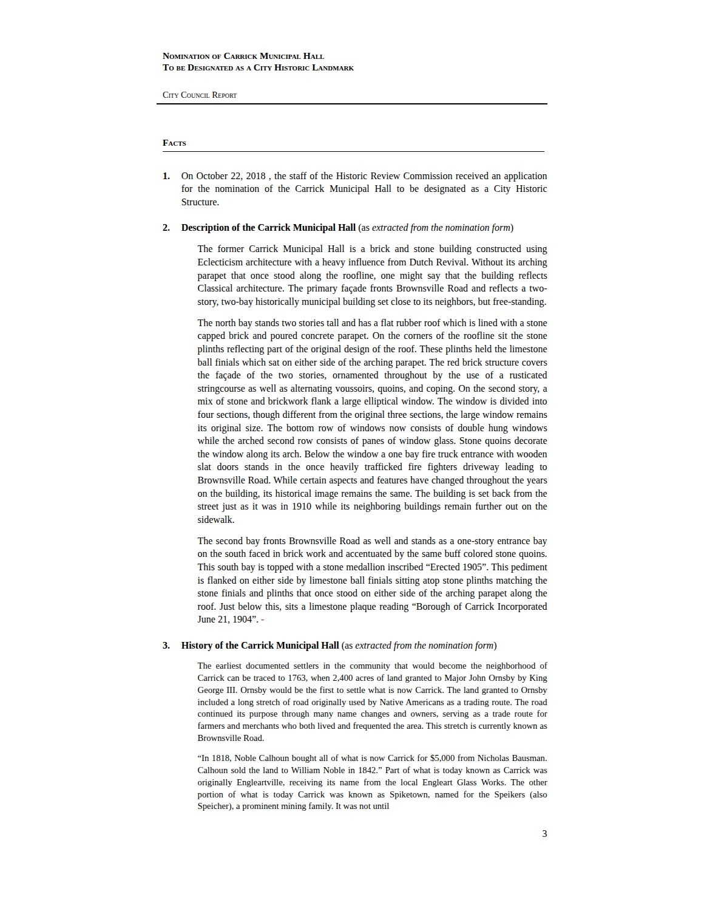Nomination of Carrick Municipal Hall
To be Designated as a City Historic Landmark
City Council Report
Facts
On October 22, 2018 , the staff of the Historic Review Commission received an application for the nomination of the Carrick Municipal Hall to be designated as a City Historic Structure.
Description of the Carrick Municipal Hall (as extracted from the nomination form)
The former Carrick Municipal Hall is a brick and stone building constructed using Eclecticism architecture with a heavy influence from Dutch Revival. Without its arching parapet that once stood along the roofline, one might say that the building reflects Classical architecture. The primary façade fronts Brownsville Road and reflects a two-story, two-bay historically municipal building set close to its neighbors, but free-standing.
The north bay stands two stories tall and has a flat rubber roof which is lined with a stone capped brick and poured concrete parapet. On the corners of the roofline sit the stone plinths reflecting part of the original design of the roof. These plinths held the limestone ball finials which sat on either side of the arching parapet. The red brick structure covers the façade of the two stories, ornamented throughout by the use of a rusticated stringcourse as well as alternating voussoirs, quoins, and coping. On the second story, a mix of stone and brickwork flank a large elliptical window. The window is divided into four sections, though different from the original three sections, the large window remains its original size. The bottom row of windows now consists of double hung windows while the arched second row consists of panes of window glass. Stone quoins decorate the window along its arch. Below the window a one bay fire truck entrance with wooden slat doors stands in the once heavily trafficked fire fighters driveway leading to Brownsville Road. While certain aspects and features have changed throughout the years on the building, its historical image remains the same. The building is set back from the street just as it was in 1910 while its neighboring buildings remain further out on the sidewalk.
The second bay fronts Brownsville Road as well and stands as a one-story entrance bay on the south faced in brick work and accentuated by the same buff colored stone quoins. This south bay is topped with a stone medallion inscribed “Erected 1905”. This pediment is flanked on either side by limestone ball finials sitting atop stone plinths matching the stone finials and plinths that once stood on either side of the arching parapet along the roof. Just below this, sits a limestone plaque reading “Borough of Carrick Incorporated June 21, 1904”. ‑
History of the Carrick Municipal Hall (as extracted from the nomination form)
The earliest documented settlers in the community that would become the neighborhood of Carrick can be traced to 1763, when 2,400 acres of land granted to Major John Ornsby by King George III. Ornsby would be the first to settle what is now Carrick. The land granted to Ornsby included a long stretch of road originally used by Native Americans as a trading route. The road continued its purpose through many name changes and owners, serving as a trade route for farmers and merchants who both lived and frequented the area. This stretch is currently known as Brownsville Road.
“In 1818, Noble Calhoun bought all of what is now Carrick for $5,000 from Nicholas Bausman. Calhoun sold the land to William Noble in 1842.” Part of what is today known as Carrick was originally Engleartville, receiving its name from the local Engleart Glass Works. The other portion of what is today Carrick was known as Spiketown, named for the Speikers (also Speicher), a prominent mining family. It was not until
3